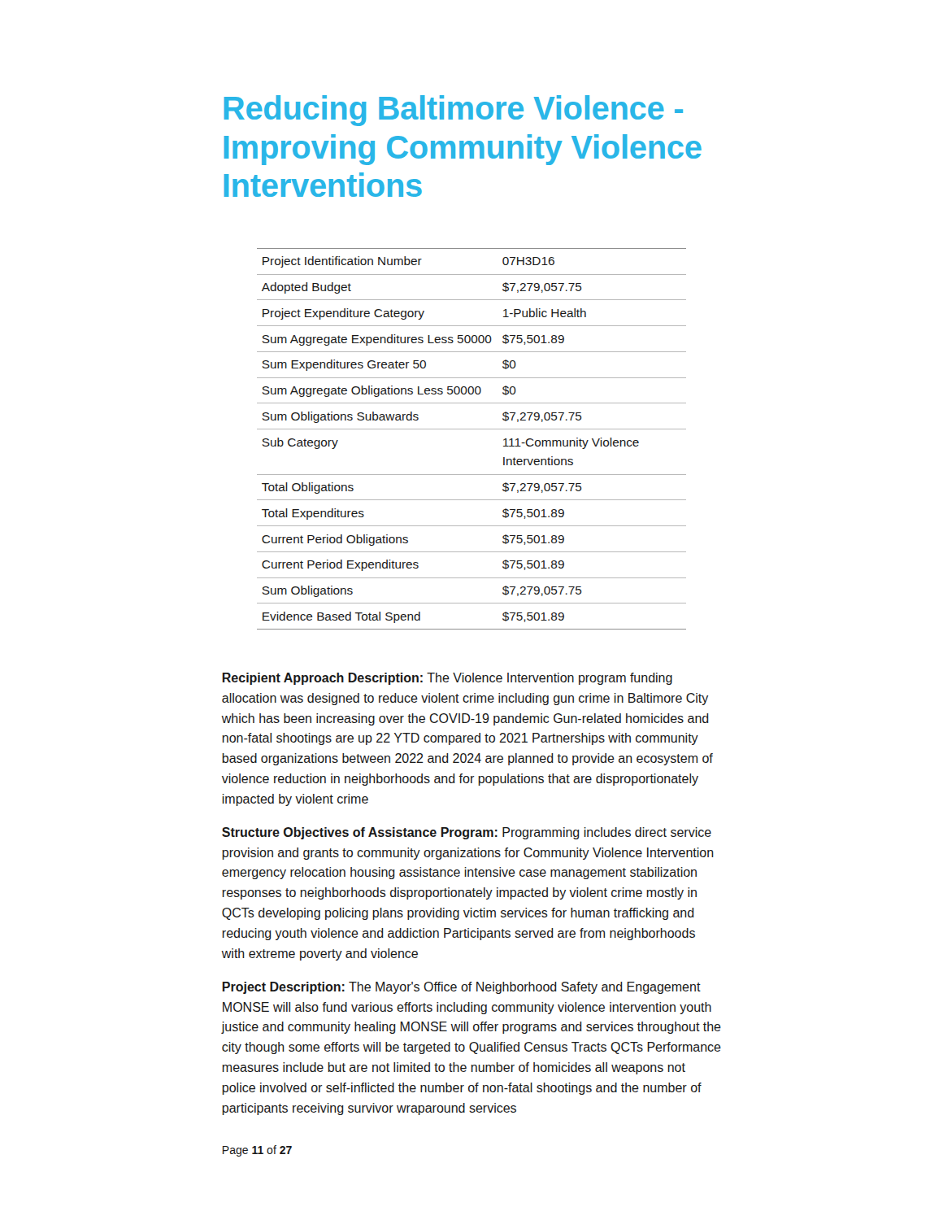Reducing Baltimore Violence - Improving Community Violence Interventions
| Project Identification Number | 07H3D16 |
| Adopted Budget | $7,279,057.75 |
| Project Expenditure Category | 1-Public Health |
| Sum Aggregate Expenditures Less 50000 | $75,501.89 |
| Sum Expenditures Greater 50 | $0 |
| Sum Aggregate Obligations Less 50000 | $0 |
| Sum Obligations Subawards | $7,279,057.75 |
| Sub Category | 111-Community Violence Interventions |
| Total Obligations | $7,279,057.75 |
| Total Expenditures | $75,501.89 |
| Current Period Obligations | $75,501.89 |
| Current Period Expenditures | $75,501.89 |
| Sum Obligations | $7,279,057.75 |
| Evidence Based Total Spend | $75,501.89 |
Recipient Approach Description: The Violence Intervention program funding allocation was designed to reduce violent crime including gun crime in Baltimore City which has been increasing over the COVID-19 pandemic Gun-related homicides and non-fatal shootings are up 22 YTD compared to 2021 Partnerships with community based organizations between 2022 and 2024 are planned to provide an ecosystem of violence reduction in neighborhoods and for populations that are disproportionately impacted by violent crime
Structure Objectives of Assistance Program: Programming includes direct service provision and grants to community organizations for Community Violence Intervention emergency relocation housing assistance intensive case management stabilization responses to neighborhoods disproportionately impacted by violent crime mostly in QCTs developing policing plans providing victim services for human trafficking and reducing youth violence and addiction Participants served are from neighborhoods with extreme poverty and violence
Project Description: The Mayor's Office of Neighborhood Safety and Engagement MONSE will also fund various efforts including community violence intervention youth justice and community healing MONSE will offer programs and services throughout the city though some efforts will be targeted to Qualified Census Tracts QCTs Performance measures include but are not limited to the number of homicides all weapons not police involved or self-inflicted the number of non-fatal shootings and the number of participants receiving survivor wraparound services
Page 11 of 27